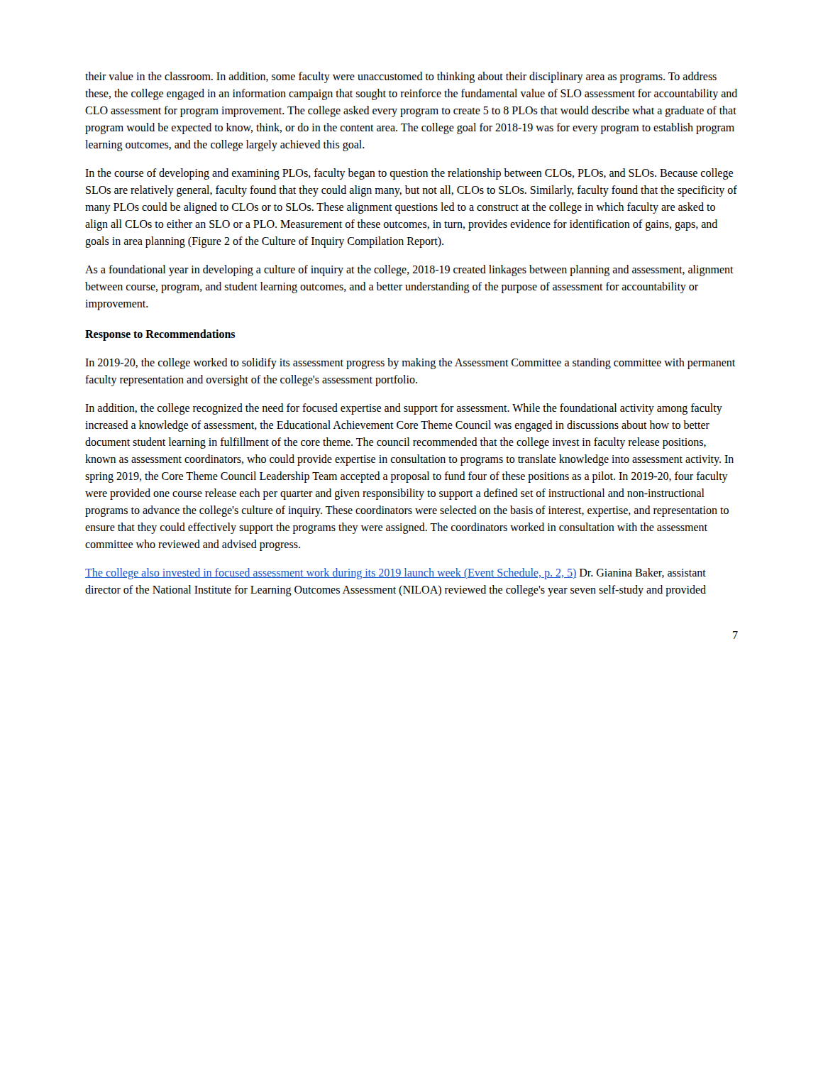their value in the classroom. In addition, some faculty were unaccustomed to thinking about their disciplinary area as programs. To address these, the college engaged in an information campaign that sought to reinforce the fundamental value of SLO assessment for accountability and CLO assessment for program improvement. The college asked every program to create 5 to 8 PLOs that would describe what a graduate of that program would be expected to know, think, or do in the content area. The college goal for 2018-19 was for every program to establish program learning outcomes, and the college largely achieved this goal.
In the course of developing and examining PLOs, faculty began to question the relationship between CLOs, PLOs, and SLOs. Because college SLOs are relatively general, faculty found that they could align many, but not all, CLOs to SLOs. Similarly, faculty found that the specificity of many PLOs could be aligned to CLOs or to SLOs. These alignment questions led to a construct at the college in which faculty are asked to align all CLOs to either an SLO or a PLO. Measurement of these outcomes, in turn, provides evidence for identification of gains, gaps, and goals in area planning (Figure 2 of the Culture of Inquiry Compilation Report).
As a foundational year in developing a culture of inquiry at the college, 2018-19 created linkages between planning and assessment, alignment between course, program, and student learning outcomes, and a better understanding of the purpose of assessment for accountability or improvement.
Response to Recommendations
In 2019-20, the college worked to solidify its assessment progress by making the Assessment Committee a standing committee with permanent faculty representation and oversight of the college's assessment portfolio.
In addition, the college recognized the need for focused expertise and support for assessment. While the foundational activity among faculty increased a knowledge of assessment, the Educational Achievement Core Theme Council was engaged in discussions about how to better document student learning in fulfillment of the core theme. The council recommended that the college invest in faculty release positions, known as assessment coordinators, who could provide expertise in consultation to programs to translate knowledge into assessment activity. In spring 2019, the Core Theme Council Leadership Team accepted a proposal to fund four of these positions as a pilot. In 2019-20, four faculty were provided one course release each per quarter and given responsibility to support a defined set of instructional and non-instructional programs to advance the college's culture of inquiry. These coordinators were selected on the basis of interest, expertise, and representation to ensure that they could effectively support the programs they were assigned. The coordinators worked in consultation with the assessment committee who reviewed and advised progress.
The college also invested in focused assessment work during its 2019 launch week (Event Schedule, p. 2, 5) Dr. Gianina Baker, assistant director of the National Institute for Learning Outcomes Assessment (NILOA) reviewed the college's year seven self-study and provided
7